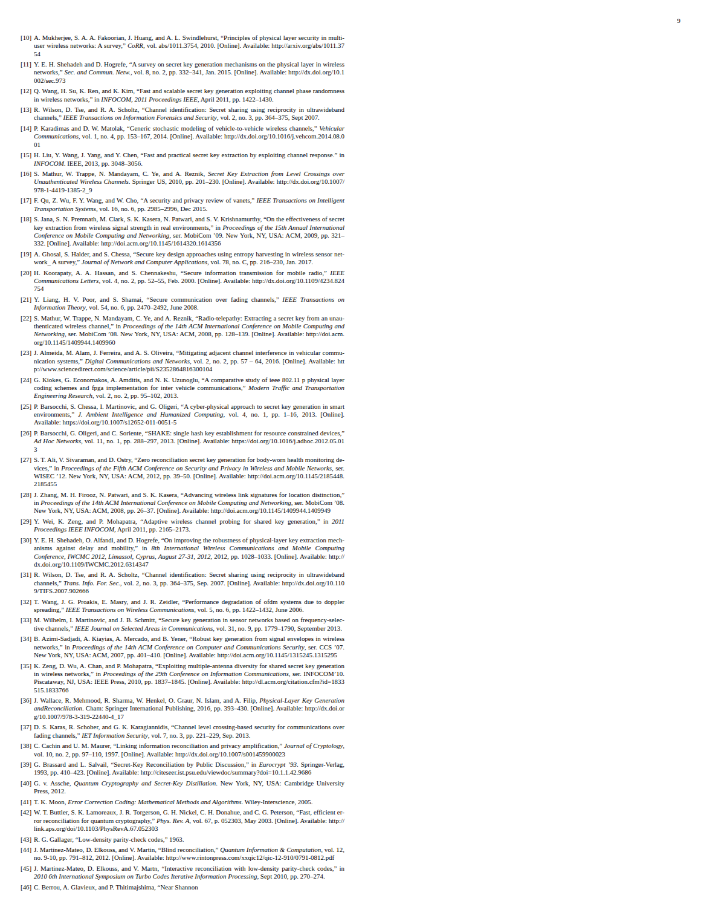9
[10]
A. Mukherjee, S. A. A. Fakoorian, J. Huang, and A. L. Swindlehurst, “Principles of physical layer security in multiuser wireless networks: A survey,” CoRR, vol. abs/1011.3754, 2010. [Online]. Available: http://arxiv.org/abs/1011.3754
[11]
Y. E. H. Shehadeh and D. Hogrefe, “A survey on secret key generation mechanisms on the physical layer in wireless networks,” Sec. and Commun. Netw., vol. 8, no. 2, pp. 332–341, Jan. 2015. [Online]. Available: http://dx.doi.org/10.1002/sec.973
[12]
Q. Wang, H. Su, K. Ren, and K. Kim, “Fast and scalable secret key generation exploiting channel phase randomness in wireless networks,” in INFOCOM, 2011 Proceedings IEEE, April 2011, pp. 1422–1430.
[13]
R. Wilson, D. Tse, and R. A. Scholtz, “Channel identification: Secret sharing using reciprocity in ultrawideband channels,” IEEE Transactions on Information Forensics and Security, vol. 2, no. 3, pp. 364–375, Sept 2007.
[14]
P. Karadimas and D. W. Matolak, “Generic stochastic modeling of vehicle-to-vehicle wireless channels,” Vehicular Communications, vol. 1, no. 4, pp. 153–167, 2014. [Online]. Available: http://dx.doi.org/10.1016/j.vehcom.2014.08.001
[15]
H. Liu, Y. Wang, J. Yang, and Y. Chen, “Fast and practical secret key extraction by exploiting channel response.” in INFOCOM. IEEE, 2013, pp. 3048–3056.
[16]
S. Mathur, W. Trappe, N. Mandayam, C. Ye, and A. Reznik, Secret Key Extraction from Level Crossings over Unauthenticated Wireless Channels. Springer US, 2010, pp. 201–230. [Online]. Available: http://dx.doi.org/10.1007/978-1-4419-1385-2_9
[17]
F. Qu, Z. Wu, F. Y. Wang, and W. Cho, “A security and privacy review of vanets,” IEEE Transactions on Intelligent Transportation Systems, vol. 16, no. 6, pp. 2985–2996, Dec 2015.
[18]
S. Jana, S. N. Premnath, M. Clark, S. K. Kasera, N. Patwari, and S. V. Krishnamurthy, “On the effectiveness of secret key extraction from wireless signal strength in real environments,” in Proceedings of the 15th Annual International Conference on Mobile Computing and Networking, ser. MobiCom ’09. New York, NY, USA: ACM, 2009, pp. 321–332. [Online]. Available: http://doi.acm.org/10.1145/1614320.1614356
[19]
A. Ghosal, S. Halder, and S. Chessa, “Secure key design approaches using entropy harvesting in wireless sensor network_ A survey,” Journal of Network and Computer Applications, vol. 78, no. C, pp. 216–230, Jan. 2017.
[20]
H. Koorapaty, A. A. Hassan, and S. Chennakeshu, “Secure information transmission for mobile radio,” IEEE Communications Letters, vol. 4, no. 2, pp. 52–55, Feb. 2000. [Online]. Available: http://dx.doi.org/10.1109/4234.824754
[21]
Y. Liang, H. V. Poor, and S. Shamai, “Secure communication over fading channels,” IEEE Transactions on Information Theory, vol. 54, no. 6, pp. 2470–2492, June 2008.
[22]
S. Mathur, W. Trappe, N. Mandayam, C. Ye, and A. Reznik, “Radio-telepathy: Extracting a secret key from an unauthenticated wireless channel,” in Proceedings of the 14th ACM International Conference on Mobile Computing and Networking, ser. MobiCom ’08. New York, NY, USA: ACM, 2008, pp. 128–139. [Online]. Available: http://doi.acm.org/10.1145/1409944.1409960
[23]
J. Almeida, M. Alam, J. Ferreira, and A. S. Oliveira, “Mitigating adjacent channel interference in vehicular communication systems,” Digital Communications and Networks, vol. 2, no. 2, pp. 57 – 64, 2016. [Online]. Available: http://www.sciencedirect.com/science/article/pii/S2352864816300104
[24]
G. Kiokes, G. Economakos, A. Amditis, and N. K. Uzunoglu, “A comparative study of ieee 802.11 p physical layer coding schemes and fpga implementation for inter vehicle communications,” Modern Traffic and Transportation Engineering Research, vol. 2, no. 2, pp. 95–102, 2013.
[25]
P. Barsocchi, S. Chessa, I. Martinovic, and G. Oligeri, “A cyber-physical approach to secret key generation in smart environments,” J. Ambient Intelligence and Humanized Computing, vol. 4, no. 1, pp. 1–16, 2013. [Online]. Available: https://doi.org/10.1007/s12652-011-0051-5
[26]
P. Barsocchi, G. Oligeri, and C. Soriente, “SHAKE: single hash key establishment for resource constrained devices,” Ad Hoc Networks, vol. 11, no. 1, pp. 288–297, 2013. [Online]. Available: https://doi.org/10.1016/j.adhoc.2012.05.013
[27]
S. T. Ali, V. Sivaraman, and D. Ostry, “Zero reconciliation secret key generation for body-worn health monitoring devices,” in Proceedings of the Fifth ACM Conference on Security and Privacy in Wireless and Mobile Networks, ser. WISEC ’12. New York, NY, USA: ACM, 2012, pp. 39–50. [Online]. Available: http://doi.acm.org/10.1145/2185448.2185455
[28]
J. Zhang, M. H. Firooz, N. Patwari, and S. K. Kasera, “Advancing wireless link signatures for location distinction,” in Proceedings of the 14th ACM International Conference on Mobile Computing and Networking, ser. MobiCom ’08. New York, NY, USA: ACM, 2008, pp. 26–37. [Online]. Available: http://doi.acm.org/10.1145/1409944.1409949
[29]
Y. Wei, K. Zeng, and P. Mohapatra, “Adaptive wireless channel probing for shared key generation,” in 2011 Proceedings IEEE INFOCOM, April 2011, pp. 2165–2173.
[30]
Y. E. H. Shehadeh, O. Alfandi, and D. Hogrefe, “On improving the robustness of physical-layer key extraction mechanisms against delay and mobility,” in 8th International Wireless Communications and Mobile Computing Conference, IWCMC 2012, Limassol, Cyprus, August 27-31, 2012, 2012, pp. 1028–1033. [Online]. Available: http://dx.doi.org/10.1109/IWCMC.2012.6314347
[31]
R. Wilson, D. Tse, and R. A. Scholtz, “Channel identification: Secret sharing using reciprocity in ultrawideband channels,” Trans. Info. For. Sec., vol. 2, no. 3, pp. 364–375, Sep. 2007. [Online]. Available: http://dx.doi.org/10.1109/TIFS.2007.902666
[32]
T. Wang, J. G. Proakis, E. Masry, and J. R. Zeidler, “Performance degradation of ofdm systems due to doppler spreading,” IEEE Transactions on Wireless Communications, vol. 5, no. 6, pp. 1422–1432, June 2006.
[33]
M. Wilhelm, I. Martinovic, and J. B. Schmitt, “Secure key generation in sensor networks based on frequency-selective channels,” IEEE Journal on Selected Areas in Communications, vol. 31, no. 9, pp. 1779–1790, September 2013.
[34]
B. Azimi-Sadjadi, A. Kiayias, A. Mercado, and B. Yener, “Robust key generation from signal envelopes in wireless networks,” in Proceedings of the 14th ACM Conference on Computer and Communications Security, ser. CCS ’07. New York, NY, USA: ACM, 2007, pp. 401–410. [Online]. Available: http://doi.acm.org/10.1145/1315245.1315295
[35]
K. Zeng, D. Wu, A. Chan, and P. Mohapatra, “Exploiting multiple-antenna diversity for shared secret key generation in wireless networks,” in Proceedings of the 29th Conference on Information Communications, ser. INFOCOM’10. Piscataway, NJ, USA: IEEE Press, 2010, pp. 1837–1845. [Online]. Available: http://dl.acm.org/citation.cfm?id=1833515.1833766
[36]
J. Wallace, R. Mehmood, R. Sharma, W. Henkel, O. Graur, N. Islam, and A. Filip, Physical-Layer Key Generation andReconciliation. Cham: Springer International Publishing, 2016, pp. 393–430. [Online]. Available: http://dx.doi.org/10.1007/978-3-319-22440-4_17
[37]
D. S. Karas, R. Schober, and G. K. Karagiannidis, “Channel level crossing-based security for communications over fading channels,” IET Information Security, vol. 7, no. 3, pp. 221–229, Sep. 2013.
[38]
C. Cachin and U. M. Maurer, “Linking information reconciliation and privacy amplification,” Journal of Cryptology, vol. 10, no. 2, pp. 97–110, 1997. [Online]. Available: http://dx.doi.org/10.1007/s001459900023
[39]
G. Brassard and L. Salvail, “Secret-Key Reconciliation by Public Discussion,” in Eurocrypt ’93. Springer-Verlag, 1993, pp. 410–423. [Online]. Available: http://citeseer.ist.psu.edu/viewdoc/summary?doi=10.1.1.42.9686
[40]
G. v. Assche, Quantum Cryptography and Secret-Key Distillation. New York, NY, USA: Cambridge University Press, 2012.
[41]
T. K. Moon, Error Correction Coding: Mathematical Methods and Algorithms. Wiley-Interscience, 2005.
[42]
W. T. Buttler, S. K. Lamoreaux, J. R. Torgerson, G. H. Nickel, C. H. Donahue, and C. G. Peterson, “Fast, efficient error reconciliation for quantum cryptography,” Phys. Rev. A, vol. 67, p. 052303, May 2003. [Online]. Available: http://link.aps.org/doi/10.1103/PhysRevA.67.052303
[43]
R. G. Gallager, “Low-density parity-check codes,” 1963.
[44]
J. Martínez-Mateo, D. Elkouss, and V. Martin, “Blind reconciliation,” Quantum Information & Computation, vol. 12, no. 9-10, pp. 791–812, 2012. [Online]. Available: http://www.rintonpress.com/xxqic12/qic-12-910/0791-0812.pdf
[45]
J. Martinez-Mateo, D. Elkouss, and V. Martn, “Interactive reconciliation with low-density parity-check codes,” in 2010 6th International Symposium on Turbo Codes Iterative Information Processing, Sept 2010, pp. 270–274.
[46]
C. Berrou, A. Glavieux, and P. Thitimajshima, “Near Shannon